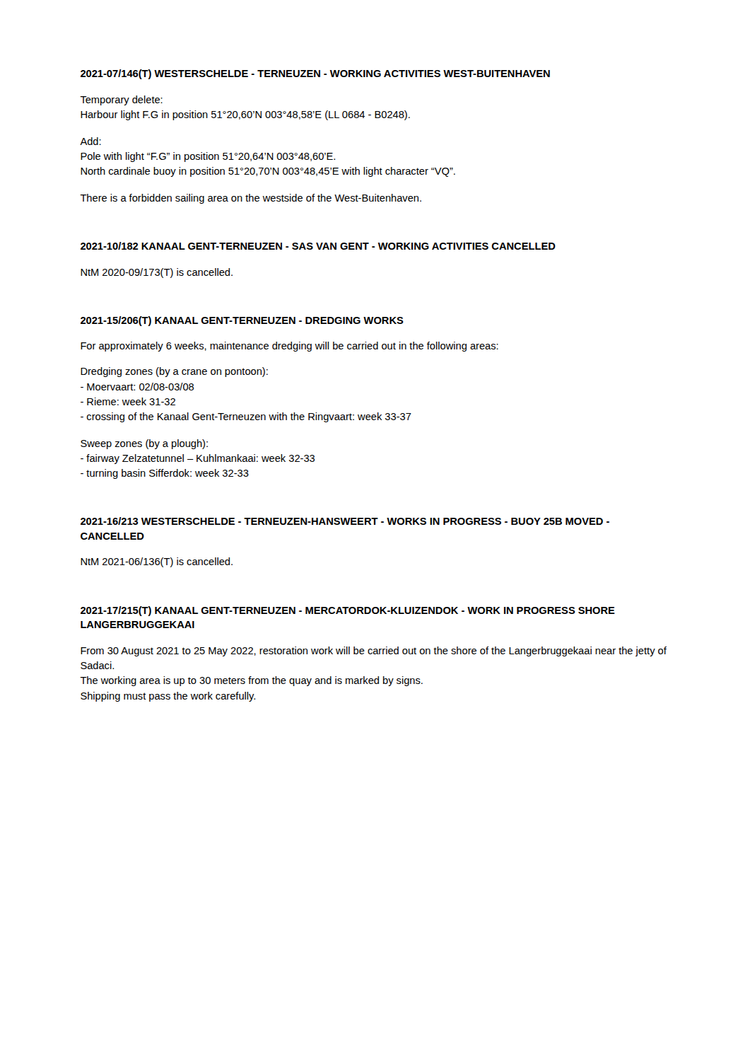2021-07/146(T) WESTERSCHELDE - TERNEUZEN - WORKING ACTIVITIES WEST-BUITENHAVEN
Temporary delete:
Harbour light F.G in position 51°20,60’N 003°48,58’E (LL 0684 - B0248).
Add:
Pole with light “F.G” in position 51°20,64’N 003°48,60’E.
North cardinale buoy in position 51°20,70’N 003°48,45’E with light character “VQ”.
There is a forbidden sailing area on the westside of the West-Buitenhaven.
2021-10/182 KANAAL GENT-TERNEUZEN - SAS VAN GENT - WORKING ACTIVITIES CANCELLED
NtM 2020-09/173(T) is cancelled.
2021-15/206(T) KANAAL GENT-TERNEUZEN - DREDGING WORKS
For approximately 6 weeks, maintenance dredging will be carried out in the following areas:
Dredging zones (by a crane on pontoon):
- Moervaart: 02/08-03/08
- Rieme: week 31-32
- crossing of the Kanaal Gent-Terneuzen with the Ringvaart: week 33-37
Sweep zones (by a plough):
- fairway Zelzatetunnel – Kuhlmankaai: week 32-33
- turning basin Sifferdok: week 32-33
2021-16/213 WESTERSCHELDE - TERNEUZEN-HANSWEERT - WORKS IN PROGRESS - BUOY 25B MOVED - CANCELLED
NtM 2021-06/136(T) is cancelled.
2021-17/215(T) KANAAL GENT-TERNEUZEN - MERCATORDOK-KLUIZENDOK - WORK IN PROGRESS SHORE LANGERBRUGGEKAAI
From 30 August 2021 to 25 May 2022, restoration work will be carried out on the shore of the Langerbruggekaai near the jetty of Sadaci.
The working area is up to 30 meters from the quay and is marked by signs.
Shipping must pass the work carefully.